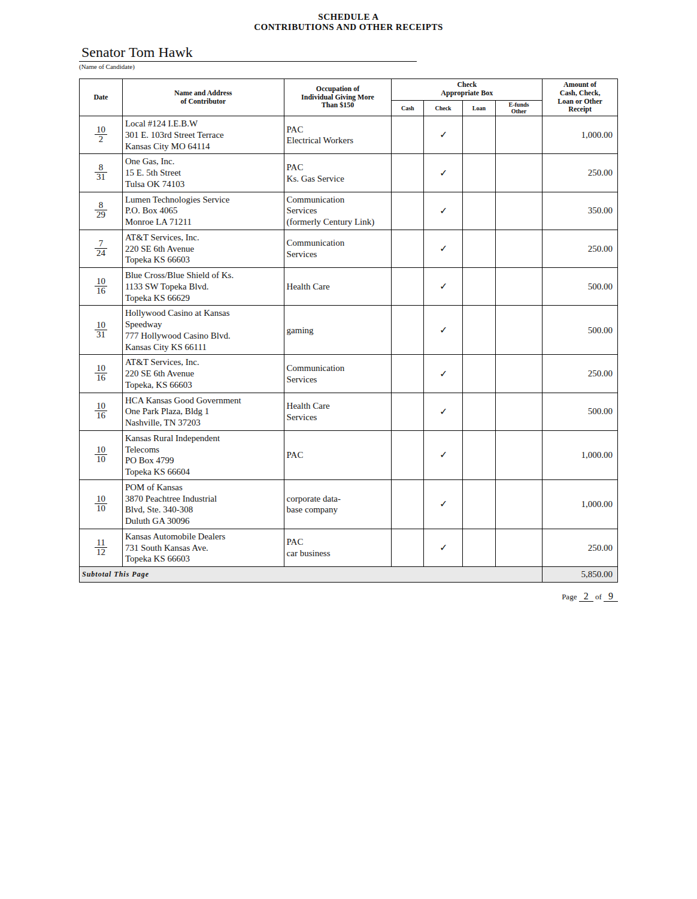SCHEDULE A
CONTRIBUTIONS AND OTHER RECEIPTS
Senator Tom Hawk (Name of Candidate)
| Date | Name and Address of Contributor | Occupation of Individual Giving More Than $150 | Check Appropriate Box | Amount of Cash, Check, Loan or Other Receipt |
| --- | --- | --- | --- | --- |
| Cash | Check | Loan | E-funds Other |
| 10 2 | Local #124 I.E.B.W 301 E. 103rd Street Terrace Kansas City MO 64114 | PAC Electrical Workers | | ✓ | | | 1,000.00 |
| 8 31 | One Gas, Inc. 15 E. 5th Street Tulsa OK 74103 | PAC Ks. Gas Service | | ✓ | | | 250.00 |
| 8 29 | Lumen Technologies Service P.O. Box 4065 Monroe LA 71211 | Communication Services (formerly Century Link) | | ✓ | | | 350.00 |
| 7 24 | AT&T Services, Inc. 220 SE 6th Avenue Topeka KS 66603 | Communication Services | | ✓ | | | 250.00 |
| 10 16 | Blue Cross/Blue Shield of Ks. 1133 SW Topeka Blvd. Topeka KS 66629 | Health Care | | ✓ | | | 500.00 |
| 10 31 | Hollywood Casino at Kansas Speedway 777 Hollywood Casino Blvd. Kansas City KS 66111 | gaming | | ✓ | | | 500.00 |
| 10 16 | AT&T Services, Inc. 220 SE 6th Avenue Topeka, KS 66603 | Communication Services | | ✓ | | | 250.00 |
| 10 16 | HCA Kansas Good Government One Park Plaza, Bldg 1 Nashville, TN 37203 | Health Care Services | | ✓ | | | 500.00 |
| 10 10 | Kansas Rural Independent Telecoms PO Box 4799 Topeka KS 66604 | PAC | | ✓ | | | 1,000.00 |
| 10 10 | POM of Kansas 3870 Peachtree Industrial Blvd, Ste. 340-308 Duluth GA 30096 | corporate data- base company | | ✓ | | | 1,000.00 |
| 11 12 | Kansas Automobile Dealers 731 South Kansas Ave. Topeka KS 66603 | PAC car business | | ✓ | | | 250.00 |
| Subtotal This Page | 5,850.00 |
Page 2 of 9